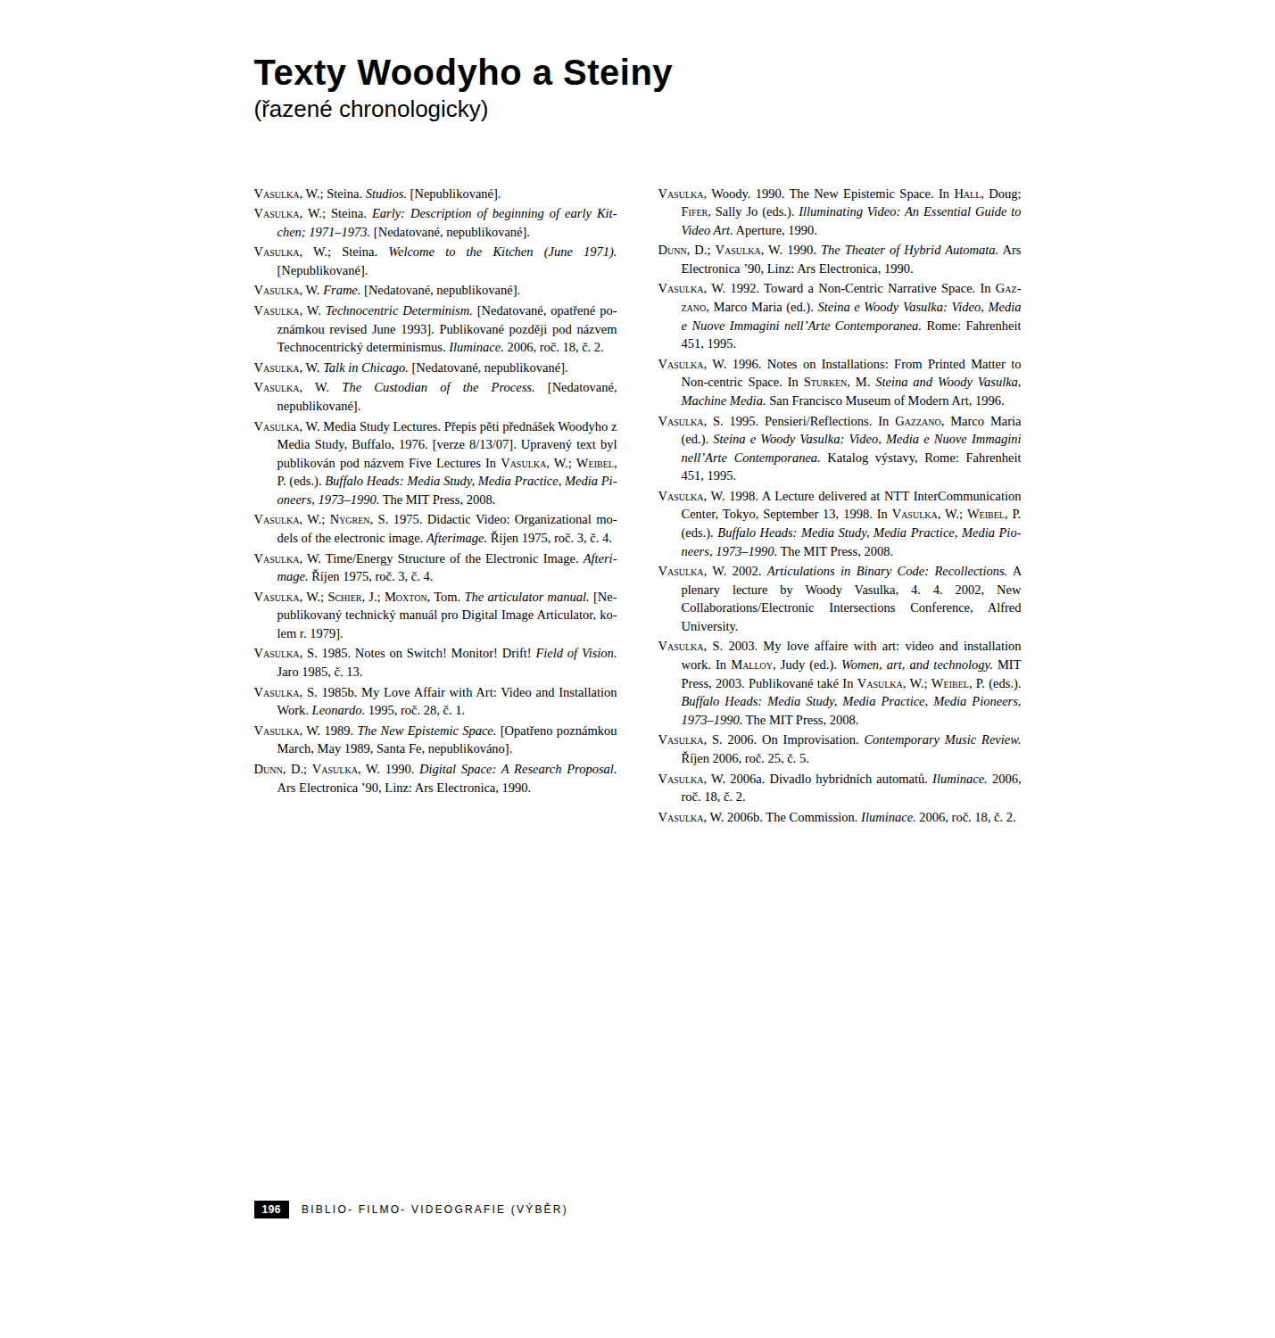Texty Woodyho a Steiny
(řazené chronologicky)
Vasulka, W.; Steina. Studios. [Nepublikované].
Vasulka, W.; Steina. Early: Description of beginning of early Kitchen; 1971–1973. [Nedatované, nepublikované].
Vasulka, W.; Steina. Welcome to the Kitchen (June 1971). [Nepublikované].
Vasulka, W. Frame. [Nedatované, nepublikované].
Vasulka, W. Technocentric Determinism. [Nedatované, opatřené poznámkou revised June 1993]. Publikované později pod názvem Technocentrický determinismus. Iluminace. 2006, roč. 18, č. 2.
Vasulka, W. Talk in Chicago. [Nedatované, nepublikované].
Vasulka, W. The Custodian of the Process. [Nedatované, nepublikované].
Vasulka, W. Media Study Lectures. Přepis pěti přednášek Woodyho z Media Study, Buffalo, 1976. [verze 8/13/07]. Upravený text byl publikován pod názvem Five Lectures In Vasulka, W.; Weibel, P. (eds.). Buffalo Heads: Media Study, Media Practice, Media Pioneers, 1973–1990. The MIT Press, 2008.
Vasulka, W.; Nygren, S. 1975. Didactic Video: Organizational models of the electronic image. Afterimage. Říjen 1975, roč. 3, č. 4.
Vasulka, W. Time/Energy Structure of the Electronic Image. Afterimage. Říjen 1975, roč. 3, č. 4.
Vasulka, W.; Schier, J.; Moxton, Tom. The articulator manual. [Nepublikovaný technický manuál pro Digital Image Articulator, kolem r. 1979].
Vasulka, S. 1985. Notes on Switch! Monitor! Drift! Field of Vision. Jaro 1985, č. 13.
Vasulka, S. 1985b. My Love Affair with Art: Video and Installation Work. Leonardo. 1995, roč. 28, č. 1.
Vasulka, W. 1989. The New Epistemic Space. [Opatřeno poznámkou March, May 1989, Santa Fe, nepublikováno].
Dunn, D.; Vasulka, W. 1990. Digital Space: A Research Proposal. Ars Electronica ’90, Linz: Ars Electronica, 1990.
Vasulka, Woody. 1990. The New Epistemic Space. In Hall, Doug; Fifer, Sally Jo (eds.). Illuminating Video: An Essential Guide to Video Art. Aperture, 1990.
Dunn, D.; Vasulka, W. 1990. The Theater of Hybrid Automata. Ars Electronica ’90, Linz: Ars Electronica, 1990.
Vasulka, W. 1992. Toward a Non-Centric Narrative Space. In Gazzano, Marco Maria (ed.). Steina e Woody Vasulka: Video, Media e Nuove Immagini nell’Arte Contemporanea. Rome: Fahrenheit 451, 1995.
Vasulka, W. 1996. Notes on Installations: From Printed Matter to Non-centric Space. In Sturken, M. Steina and Woody Vasulka, Machine Media. San Francisco Museum of Modern Art, 1996.
Vasulka, S. 1995. Pensieri/Reflections. In Gazzano, Marco Maria (ed.). Steina e Woody Vasulka: Video, Media e Nuove Immagini nell’Arte Contemporanea. Katalog výstavy, Rome: Fahrenheit 451, 1995.
Vasulka, W. 1998. A Lecture delivered at NTT InterCommunication Center, Tokyo, September 13, 1998. In Vasulka, W.; Weibel, P. (eds.). Buffalo Heads: Media Study, Media Practice, Media Pioneers, 1973–1990. The MIT Press, 2008.
Vasulka, W. 2002. Articulations in Binary Code: Recollections. A plenary lecture by Woody Vasulka, 4. 4. 2002, New Collaborations/Electronic Intersections Conference, Alfred University.
Vasulka, S. 2003. My love affaire with art: video and installation work. In Malloy, Judy (ed.). Women, art, and technology. MIT Press, 2003. Publikované také In Vasulka, W.; Weibel, P. (eds.). Buffalo Heads: Media Study, Media Practice, Media Pioneers, 1973–1990. The MIT Press, 2008.
Vasulka, S. 2006. On Improvisation. Contemporary Music Review. Říjen 2006, roč. 25, č. 5.
Vasulka, W. 2006a. Divadlo hybridních automatů. Iluminace. 2006, roč. 18, č. 2.
Vasulka, W. 2006b. The Commission. Iluminace. 2006, roč. 18, č. 2.
196 BIBLIO- FILMO- VIDEOGRAFIE (VÝBĚR)